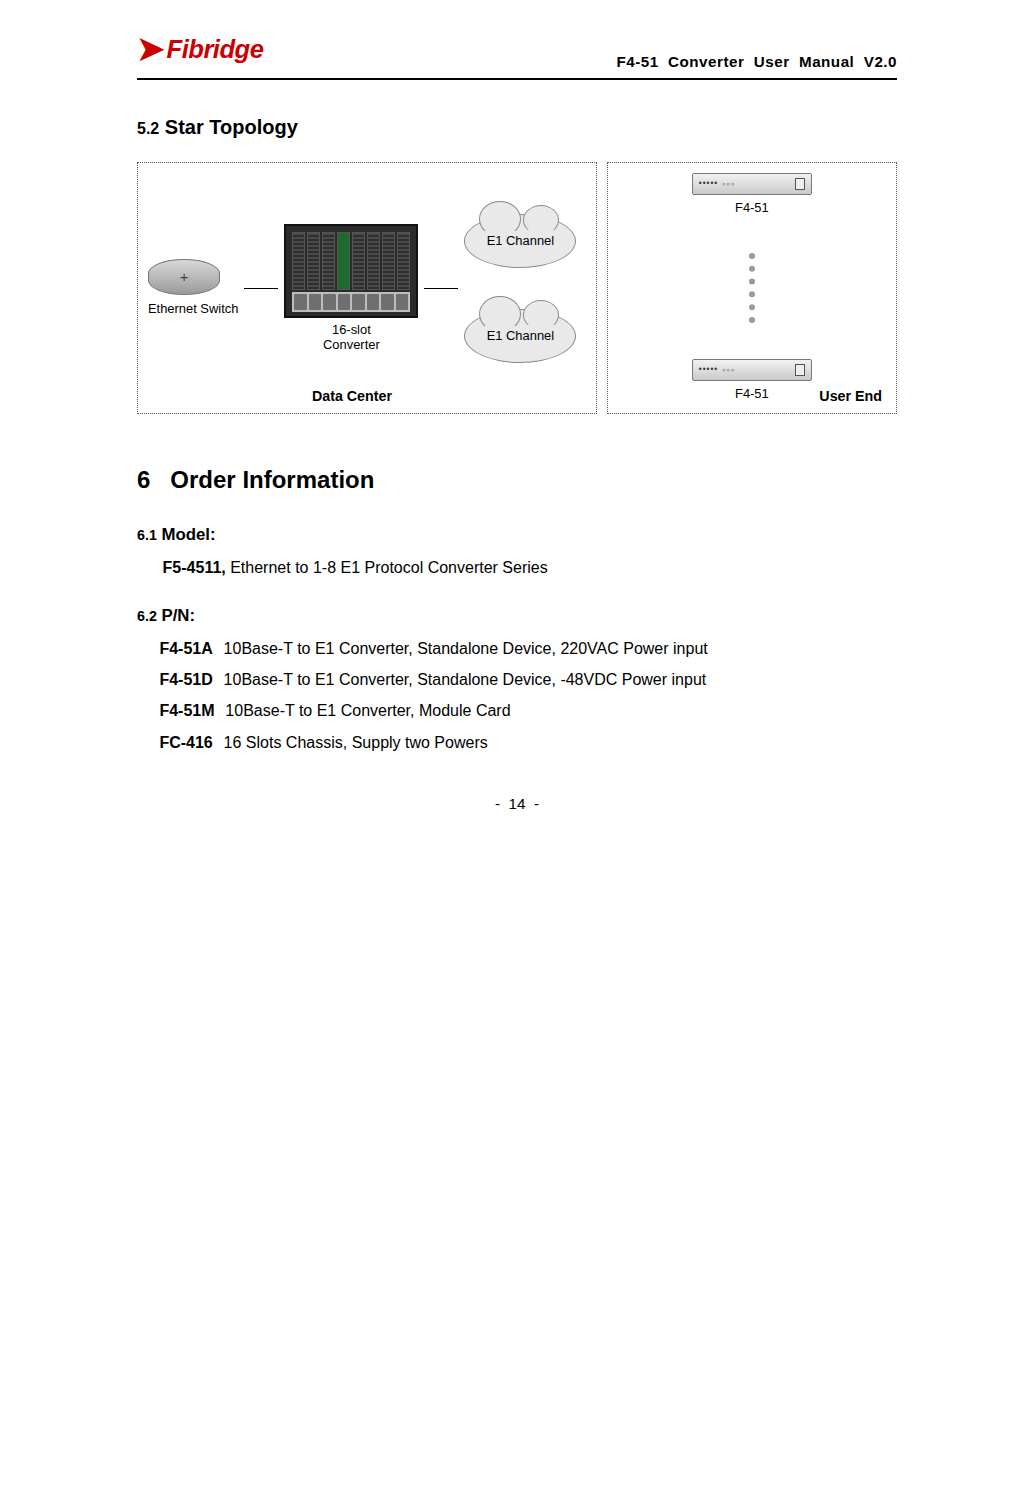➤Fibridge
F4-51 Converter User Manual V2.0
5.2 Star Topology
Ethernet Switch
16-slot
Converter
E1 Channel
E1 Channel
Data Center
••••• ◦◦◦
F4-51
••••• ◦◦◦
F4-51
User End
6 Order Information
6.1 Model:
F5-4511, Ethernet to 1-8 E1 Protocol Converter Series
6.2 P/N:
F4-51A 10Base-T to E1 Converter, Standalone Device, 220VAC Power input
F4-51D 10Base-T to E1 Converter, Standalone Device, -48VDC Power input
F4-51M 10Base-T to E1 Converter, Module Card
FC-416 16 Slots Chassis, Supply two Powers
- 14 -